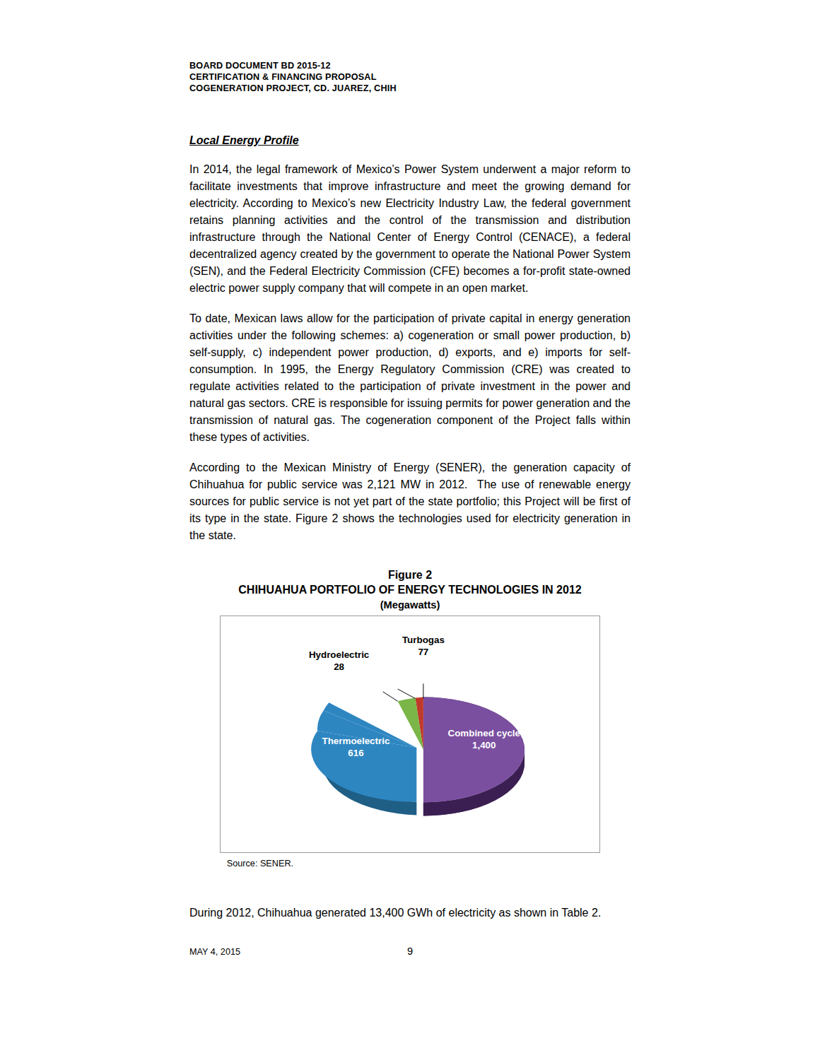BOARD DOCUMENT BD 2015-12
CERTIFICATION & FINANCING PROPOSAL
COGENERATION PROJECT, CD. JUAREZ, CHIH
Local Energy Profile
In 2014, the legal framework of Mexico’s Power System underwent a major reform to facilitate investments that improve infrastructure and meet the growing demand for electricity. According to Mexico’s new Electricity Industry Law, the federal government retains planning activities and the control of the transmission and distribution infrastructure through the National Center of Energy Control (CENACE), a federal decentralized agency created by the government to operate the National Power System (SEN), and the Federal Electricity Commission (CFE) becomes a for-profit state-owned electric power supply company that will compete in an open market.
To date, Mexican laws allow for the participation of private capital in energy generation activities under the following schemes: a) cogeneration or small power production, b) self-supply, c) independent power production, d) exports, and e) imports for self-consumption. In 1995, the Energy Regulatory Commission (CRE) was created to regulate activities related to the participation of private investment in the power and natural gas sectors. CRE is responsible for issuing permits for power generation and the transmission of natural gas. The cogeneration component of the Project falls within these types of activities.
According to the Mexican Ministry of Energy (SENER), the generation capacity of Chihuahua for public service was 2,121 MW in 2012. The use of renewable energy sources for public service is not yet part of the state portfolio; this Project will be first of its type in the state. Figure 2 shows the technologies used for electricity generation in the state.
Figure 2
CHIHUAHUA PORTFOLIO OF ENERGY TECHNOLOGIES IN 2012
(Megawatts)
Turbogas 77 Hydroelectric 28 Thermoelectric 616 Combined cycle 1,400
Source: SENER.
During 2012, Chihuahua generated 13,400 GWh of electricity as shown in Table 2.
MAY 4, 2015
9